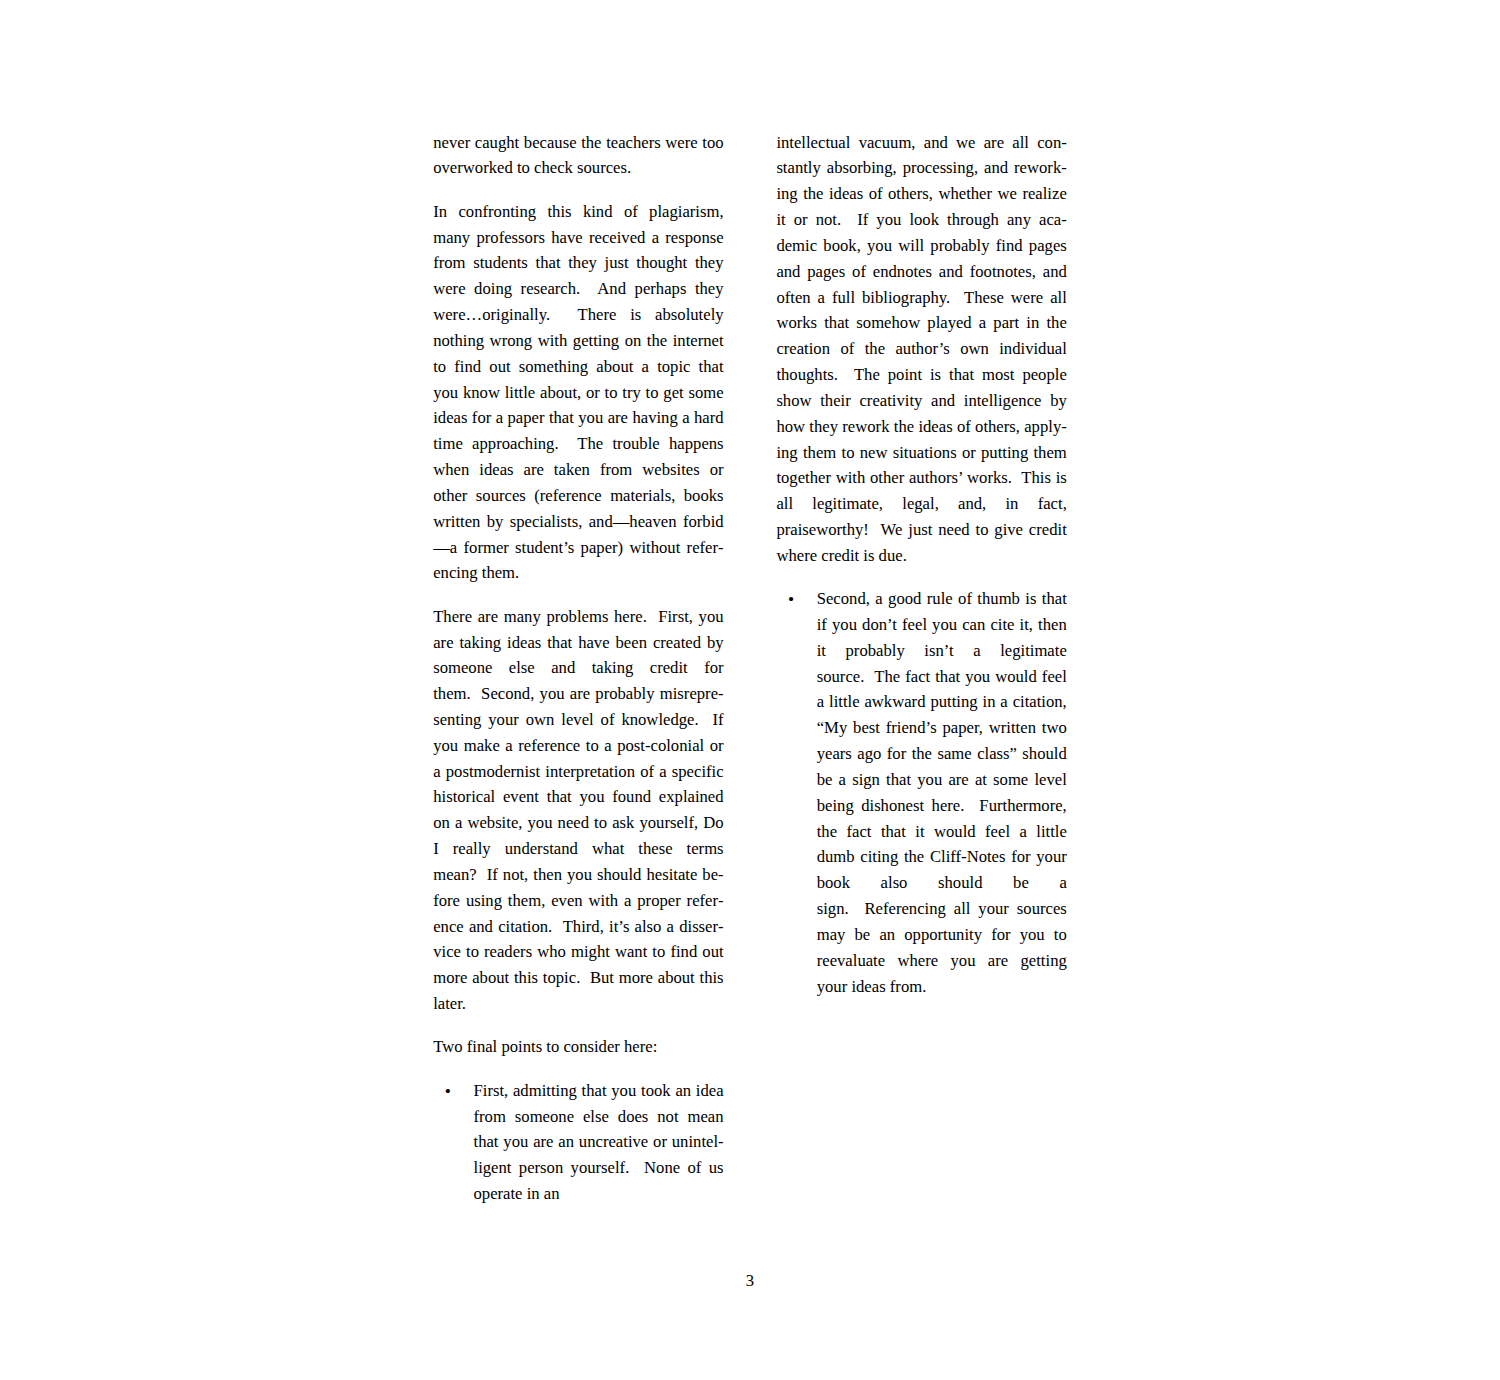never caught because the teachers were too overworked to check sources.
In confronting this kind of plagiarism, many professors have received a response from students that they just thought they were doing research. And perhaps they were…originally. There is absolutely nothing wrong with getting on the internet to find out something about a topic that you know little about, or to try to get some ideas for a paper that you are having a hard time approaching. The trouble happens when ideas are taken from websites or other sources (reference materials, books written by specialists, and—heaven forbid—a former student’s paper) without referencing them.
There are many problems here. First, you are taking ideas that have been created by someone else and taking credit for them. Second, you are probably misrepresenting your own level of knowledge. If you make a reference to a post-colonial or a postmodernist interpretation of a specific historical event that you found explained on a website, you need to ask yourself, Do I really understand what these terms mean? If not, then you should hesitate before using them, even with a proper reference and citation. Third, it’s also a disservice to readers who might want to find out more about this topic. But more about this later.
Two final points to consider here:
First, admitting that you took an idea from someone else does not mean that you are an uncreative or unintelligent person yourself. None of us operate in an
intellectual vacuum, and we are all constantly absorbing, processing, and reworking the ideas of others, whether we realize it or not. If you look through any academic book, you will probably find pages and pages of endnotes and footnotes, and often a full bibliography. These were all works that somehow played a part in the creation of the author’s own individual thoughts. The point is that most people show their creativity and intelligence by how they rework the ideas of others, applying them to new situations or putting them together with other authors’ works. This is all legitimate, legal, and, in fact, praiseworthy! We just need to give credit where credit is due.
Second, a good rule of thumb is that if you don’t feel you can cite it, then it probably isn’t a legitimate source. The fact that you would feel a little awkward putting in a citation, “My best friend’s paper, written two years ago for the same class” should be a sign that you are at some level being dishonest here. Furthermore, the fact that it would feel a little dumb citing the Cliff-Notes for your book also should be a sign. Referencing all your sources may be an opportunity for you to reevaluate where you are getting your ideas from.
3